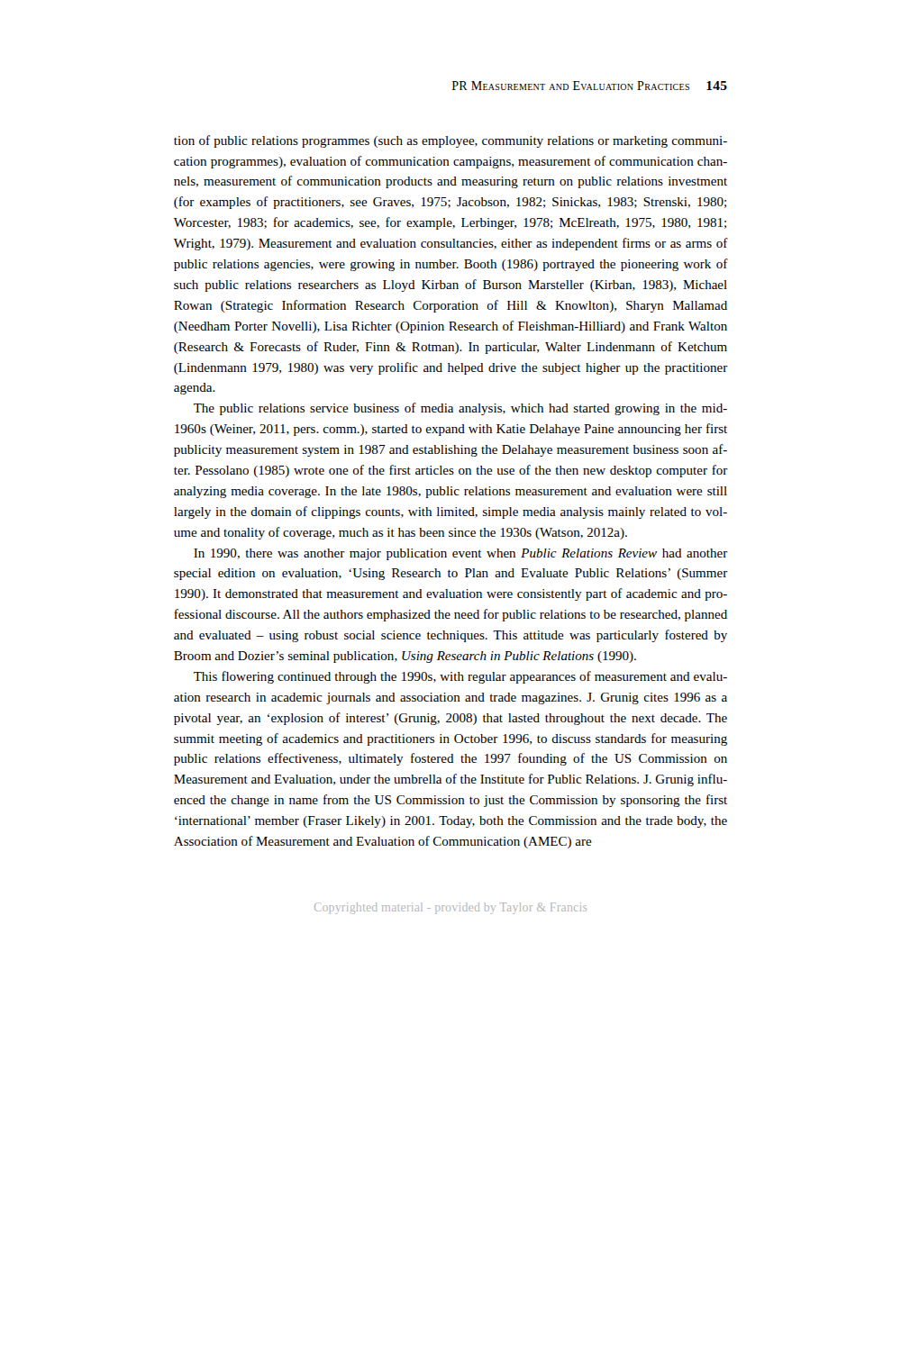PR Measurement and Evaluation Practices 145
tion of public relations programmes (such as employee, community relations or marketing communication programmes), evaluation of communication campaigns, measurement of communication channels, measurement of communication products and measuring return on public relations investment (for examples of practitioners, see Graves, 1975; Jacobson, 1982; Sinickas, 1983; Strenski, 1980; Worcester, 1983; for academics, see, for example, Lerbinger, 1978; McElreath, 1975, 1980, 1981; Wright, 1979). Measurement and evaluation consultancies, either as independent firms or as arms of public relations agencies, were growing in number. Booth (1986) portrayed the pioneering work of such public relations researchers as Lloyd Kirban of Burson Marsteller (Kirban, 1983), Michael Rowan (Strategic Information Research Corporation of Hill & Knowlton), Sharyn Mallamad (Needham Porter Novelli), Lisa Richter (Opinion Research of Fleishman-Hilliard) and Frank Walton (Research & Forecasts of Ruder, Finn & Rotman). In particular, Walter Lindenmann of Ketchum (Lindenmann 1979, 1980) was very prolific and helped drive the subject higher up the practitioner agenda.
The public relations service business of media analysis, which had started growing in the mid-1960s (Weiner, 2011, pers. comm.), started to expand with Katie Delahaye Paine announcing her first publicity measurement system in 1987 and establishing the Delahaye measurement business soon after. Pessolano (1985) wrote one of the first articles on the use of the then new desktop computer for analyzing media coverage. In the late 1980s, public relations measurement and evaluation were still largely in the domain of clippings counts, with limited, simple media analysis mainly related to volume and tonality of coverage, much as it has been since the 1930s (Watson, 2012a).
In 1990, there was another major publication event when Public Relations Review had another special edition on evaluation, ‘Using Research to Plan and Evaluate Public Relations’ (Summer 1990). It demonstrated that measurement and evaluation were consistently part of academic and professional discourse. All the authors emphasized the need for public relations to be researched, planned and evaluated – using robust social science techniques. This attitude was particularly fostered by Broom and Dozier’s seminal publication, Using Research in Public Relations (1990).
This flowering continued through the 1990s, with regular appearances of measurement and evaluation research in academic journals and association and trade magazines. J. Grunig cites 1996 as a pivotal year, an ‘explosion of interest’ (Grunig, 2008) that lasted throughout the next decade. The summit meeting of academics and practitioners in October 1996, to discuss standards for measuring public relations effectiveness, ultimately fostered the 1997 founding of the US Commission on Measurement and Evaluation, under the umbrella of the Institute for Public Relations. J. Grunig influenced the change in name from the US Commission to just the Commission by sponsoring the first ‘international’ member (Fraser Likely) in 2001. Today, both the Commission and the trade body, the Association of Measurement and Evaluation of Communication (AMEC) are
Copyrighted material - provided by Taylor & Francis